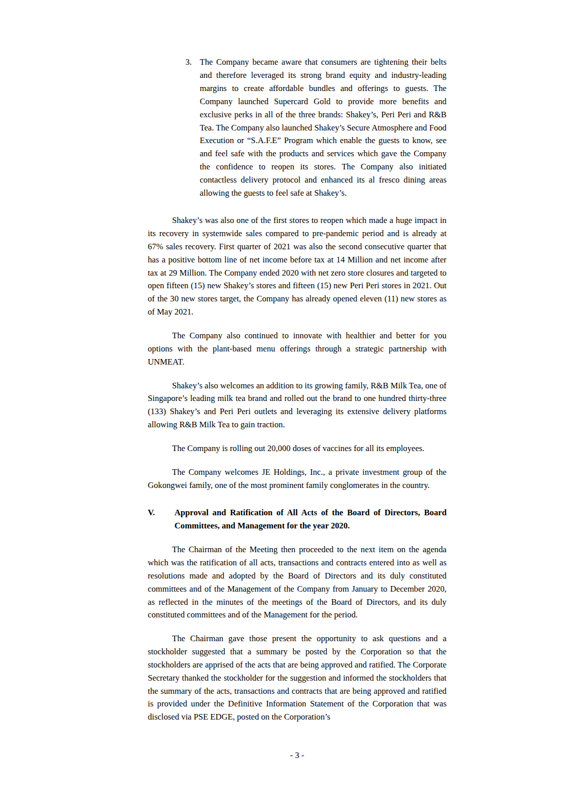The Company became aware that consumers are tightening their belts and therefore leveraged its strong brand equity and industry-leading margins to create affordable bundles and offerings to guests. The Company launched Supercard Gold to provide more benefits and exclusive perks in all of the three brands: Shakey’s, Peri Peri and R&B Tea. The Company also launched Shakey’s Secure Atmosphere and Food Execution or “S.A.F.E” Program which enable the guests to know, see and feel safe with the products and services which gave the Company the confidence to reopen its stores. The Company also initiated contactless delivery protocol and enhanced its al fresco dining areas allowing the guests to feel safe at Shakey’s.
Shakey’s was also one of the first stores to reopen which made a huge impact in its recovery in systemwide sales compared to pre-pandemic period and is already at 67% sales recovery. First quarter of 2021 was also the second consecutive quarter that has a positive bottom line of net income before tax at 14 Million and net income after tax at 29 Million. The Company ended 2020 with net zero store closures and targeted to open fifteen (15) new Shakey’s stores and fifteen (15) new Peri Peri stores in 2021. Out of the 30 new stores target, the Company has already opened eleven (11) new stores as of May 2021.
The Company also continued to innovate with healthier and better for you options with the plant-based menu offerings through a strategic partnership with UNMEAT.
Shakey’s also welcomes an addition to its growing family, R&B Milk Tea, one of Singapore’s leading milk tea brand and rolled out the brand to one hundred thirty-three (133) Shakey’s and Peri Peri outlets and leveraging its extensive delivery platforms allowing R&B Milk Tea to gain traction.
The Company is rolling out 20,000 doses of vaccines for all its employees.
The Company welcomes JE Holdings, Inc., a private investment group of the Gokongwei family, one of the most prominent family conglomerates in the country.
V. Approval and Ratification of All Acts of the Board of Directors, Board Committees, and Management for the year 2020.
The Chairman of the Meeting then proceeded to the next item on the agenda which was the ratification of all acts, transactions and contracts entered into as well as resolutions made and adopted by the Board of Directors and its duly constituted committees and of the Management of the Company from January to December 2020, as reflected in the minutes of the meetings of the Board of Directors, and its duly constituted committees and of the Management for the period.
The Chairman gave those present the opportunity to ask questions and a stockholder suggested that a summary be posted by the Corporation so that the stockholders are apprised of the acts that are being approved and ratified. The Corporate Secretary thanked the stockholder for the suggestion and informed the stockholders that the summary of the acts, transactions and contracts that are being approved and ratified is provided under the Definitive Information Statement of the Corporation that was disclosed via PSE EDGE, posted on the Corporation’s
- 3 -